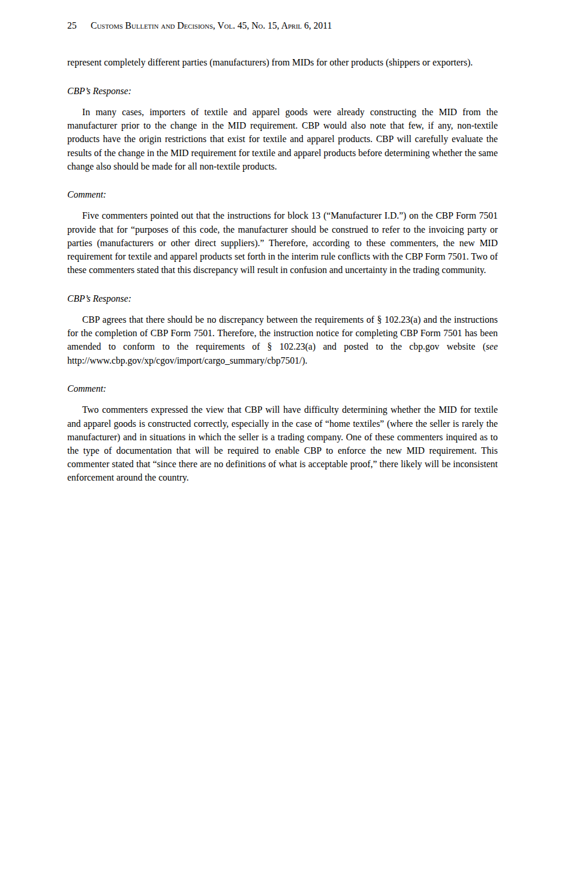25 Customs Bulletin and Decisions, Vol. 45, No. 15, April 6, 2011
represent completely different parties (manufacturers) from MIDs for other products (shippers or exporters).
CBP’s Response:
In many cases, importers of textile and apparel goods were already constructing the MID from the manufacturer prior to the change in the MID requirement. CBP would also note that few, if any, non-textile products have the origin restrictions that exist for textile and apparel products. CBP will carefully evaluate the results of the change in the MID requirement for textile and apparel products before determining whether the same change also should be made for all non-textile products.
Comment:
Five commenters pointed out that the instructions for block 13 (“Manufacturer I.D.”) on the CBP Form 7501 provide that for “purposes of this code, the manufacturer should be construed to refer to the invoicing party or parties (manufacturers or other direct suppliers).” Therefore, according to these commenters, the new MID requirement for textile and apparel products set forth in the interim rule conflicts with the CBP Form 7501. Two of these commenters stated that this discrepancy will result in confusion and uncertainty in the trading community.
CBP’s Response:
CBP agrees that there should be no discrepancy between the requirements of § 102.23(a) and the instructions for the completion of CBP Form 7501. Therefore, the instruction notice for completing CBP Form 7501 has been amended to conform to the requirements of § 102.23(a) and posted to the cbp.gov website (see http://www.cbp.gov/xp/cgov/import/cargo_summary/cbp7501/).
Comment:
Two commenters expressed the view that CBP will have difficulty determining whether the MID for textile and apparel goods is constructed correctly, especially in the case of “home textiles” (where the seller is rarely the manufacturer) and in situations in which the seller is a trading company. One of these commenters inquired as to the type of documentation that will be required to enable CBP to enforce the new MID requirement. This commenter stated that “since there are no definitions of what is acceptable proof,” there likely will be inconsistent enforcement around the country.